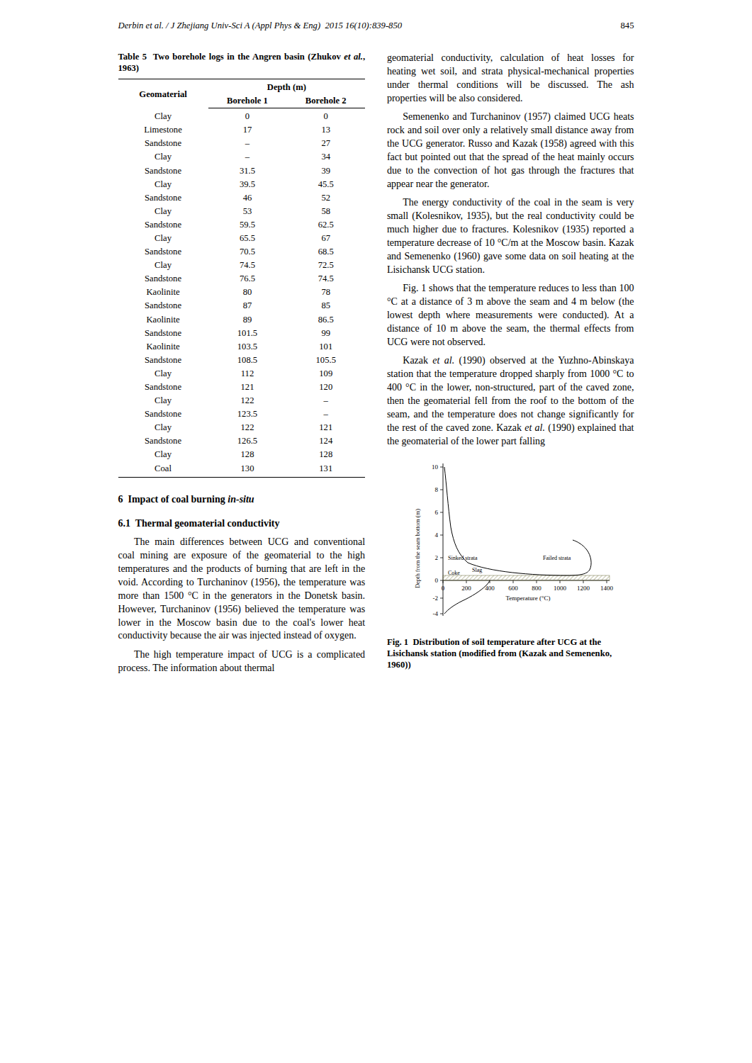Derbin et al. / J Zhejiang Univ-Sci A (Appl Phys & Eng) 2015 16(10):839-850 845
Table 5 Two borehole logs in the Angren basin (Zhukov et al., 1963)
| Geomaterial | Depth (m) |
| --- | --- |
| Borehole 1 | Borehole 2 |
| Clay | 0 | 0 |
| Limestone | 17 | 13 |
| Sandstone | – | 27 |
| Clay | – | 34 |
| Sandstone | 31.5 | 39 |
| Clay | 39.5 | 45.5 |
| Sandstone | 46 | 52 |
| Clay | 53 | 58 |
| Sandstone | 59.5 | 62.5 |
| Clay | 65.5 | 67 |
| Sandstone | 70.5 | 68.5 |
| Clay | 74.5 | 72.5 |
| Sandstone | 76.5 | 74.5 |
| Kaolinite | 80 | 78 |
| Sandstone | 87 | 85 |
| Kaolinite | 89 | 86.5 |
| Sandstone | 101.5 | 99 |
| Kaolinite | 103.5 | 101 |
| Sandstone | 108.5 | 105.5 |
| Clay | 112 | 109 |
| Sandstone | 121 | 120 |
| Clay | 122 | – |
| Sandstone | 123.5 | – |
| Clay | 122 | 121 |
| Sandstone | 126.5 | 124 |
| Clay | 128 | 128 |
| Coal | 130 | 131 |
6 Impact of coal burning in-situ
6.1 Thermal geomaterial conductivity
The main differences between UCG and conventional coal mining are exposure of the geomaterial to the high temperatures and the products of burning that are left in the void. According to Turchaninov (1956), the temperature was more than 1500 °C in the generators in the Donetsk basin. However, Turchaninov (1956) believed the temperature was lower in the Moscow basin due to the coal's lower heat conductivity because the air was injected instead of oxygen.
The high temperature impact of UCG is a complicated process. The information about thermal
geomaterial conductivity, calculation of heat losses for heating wet soil, and strata physical-mechanical properties under thermal conditions will be discussed. The ash properties will be also considered.
Semenenko and Turchaninov (1957) claimed UCG heats rock and soil over only a relatively small distance away from the UCG generator. Russo and Kazak (1958) agreed with this fact but pointed out that the spread of the heat mainly occurs due to the convection of hot gas through the fractures that appear near the generator.
The energy conductivity of the coal in the seam is very small (Kolesnikov, 1935), but the real conductivity could be much higher due to fractures. Kolesnikov (1935) reported a temperature decrease of 10 °C/m at the Moscow basin. Kazak and Semenenko (1960) gave some data on soil heating at the Lisichansk UCG station.
Fig. 1 shows that the temperature reduces to less than 100 °C at a distance of 3 m above the seam and 4 m below (the lowest depth where measurements were conducted). At a distance of 10 m above the seam, the thermal effects from UCG were not observed.
Kazak et al. (1990) observed at the Yuzhno-Abinskaya station that the temperature dropped sharply from 1000 °C to 400 °C in the lower, non-structured, part of the caved zone, then the geomaterial fell from the roof to the bottom of the seam, and the temperature does not change significantly for the rest of the caved zone. Kazak et al. (1990) explained that the geomaterial of the lower part falling
10 8 6 4 2 0 -2 -4 Depth from the seam bottom (m) 0 200 400 600 800 1000 1200 1400 Temperature (°C) Sinked strata Failed strata Coke Slag
Fig. 1 Distribution of soil temperature after UCG at the Lisichansk station (modified from (Kazak and Semenenko, 1960))